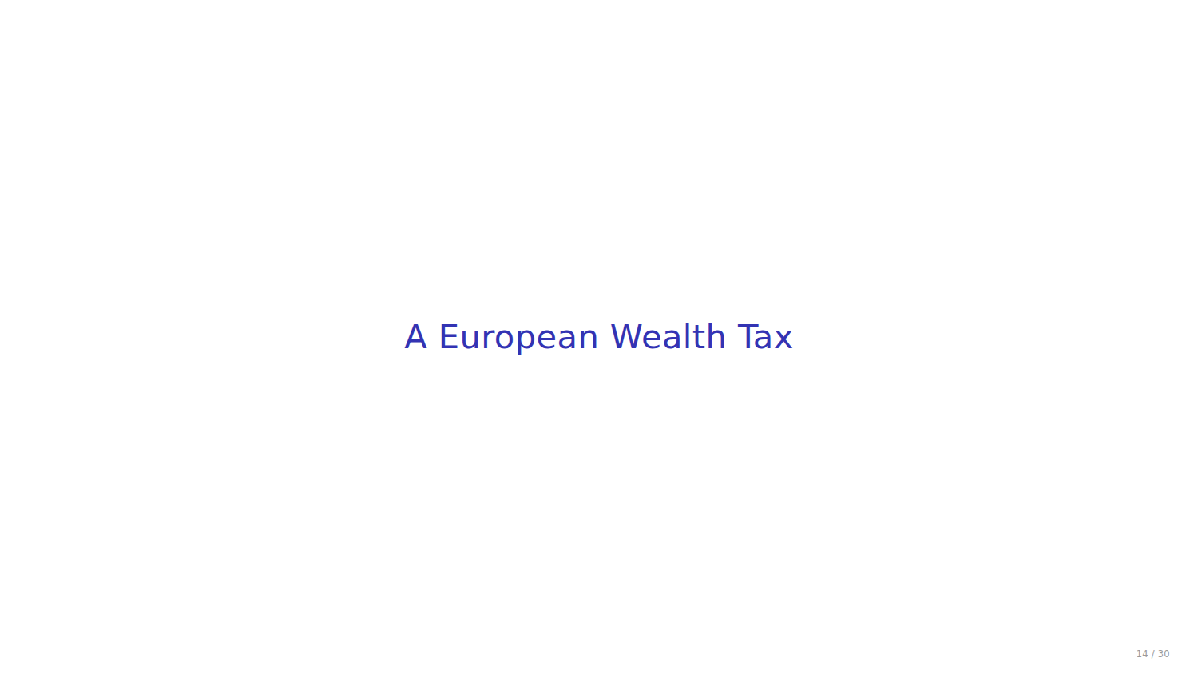A European Wealth Tax
14 / 30